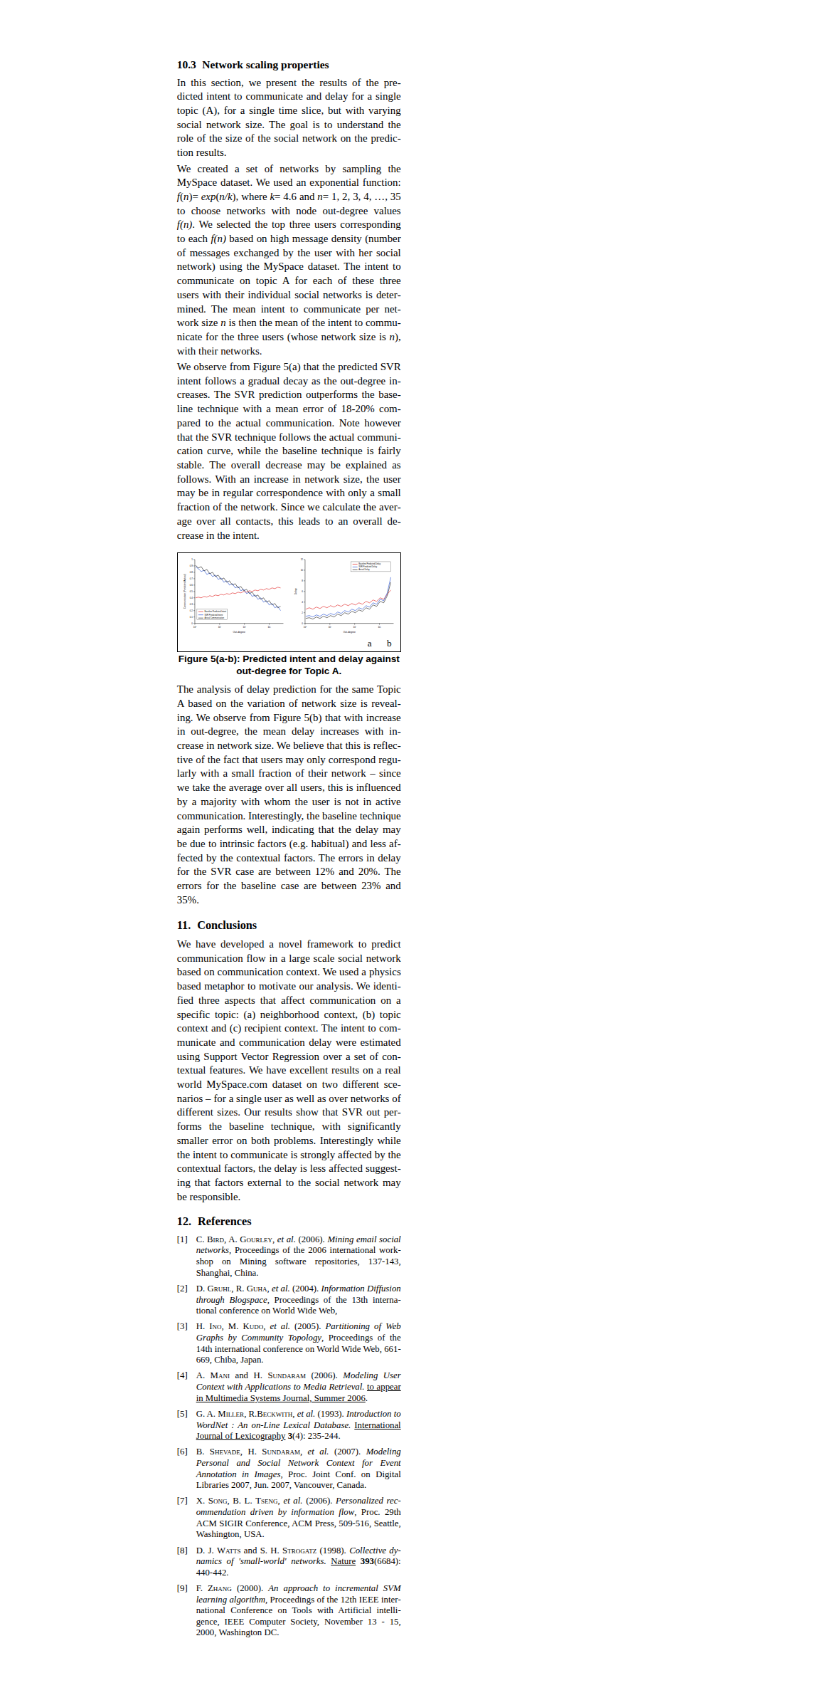10.3 Network scaling properties
In this section, we present the results of the predicted intent to communicate and delay for a single topic (A), for a single time slice, but with varying social network size. The goal is to understand the role of the size of the social network on the prediction results.
We created a set of networks by sampling the MySpace dataset. We used an exponential function: f(n)= exp(n/k), where k= 4.6 and n= 1, 2, 3, 4, …, 35 to choose networks with node out-degree values f(n). We selected the top three users corresponding to each f(n) based on high message density (number of messages exchanged by the user with her social network) using the MySpace dataset. The intent to communicate on topic A for each of these three users with their individual social networks is determined. The mean intent to communicate per network size n is then the mean of the intent to communicate for the three users (whose network size is n), with their networks.
We observe from Figure 5(a) that the predicted SVR intent follows a gradual decay as the out-degree increases. The SVR prediction outperforms the baseline technique with a mean error of 18-20% compared to the actual communication. Note however that the SVR technique follows the actual communication curve, while the baseline technique is fairly stable. The overall decrease may be explained as follows. With an increase in network size, the user may be in regular correspondence with only a small fraction of the network. Since we calculate the average over all contacts, this leads to an overall decrease in the intent.
0 0.1 0.2 0.3 0.4 0.5 0.6 0.7 0.8 0.9 1 10⁰ 10¹ 10² 10³ Out-degree Communication (Predicted/Actual) Baseline Predicted Intent SVR Predicted Intent Actual Communication
0 2 4 6 8 10 12 10⁰ 10¹ 10² 10³ Out-degree Delay Baseline Predicted Delay SVR Predicted Delay Actual Delay
ab
Figure 5(a-b): Predicted intent and delay against out-degree for Topic A.
The analysis of delay prediction for the same Topic A based on the variation of network size is revealing. We observe from Figure 5(b) that with increase in out-degree, the mean delay increases with increase in network size. We believe that this is reflective of the fact that users may only correspond regularly with a small fraction of their network – since we take the average over all users, this is influenced by a majority with whom the user is not in active communication. Interestingly, the baseline technique again performs well, indicating that the delay may be due to intrinsic factors (e.g. habitual) and less affected by the contextual factors. The errors in delay for the SVR case are between 12% and 20%. The errors for the baseline case are between 23% and 35%.
11. Conclusions
We have developed a novel framework to predict communication flow in a large scale social network based on communication context. We used a physics based metaphor to motivate our analysis. We identified three aspects that affect communication on a specific topic: (a) neighborhood context, (b) topic context and (c) recipient context. The intent to communicate and communication delay were estimated using Support Vector Regression over a set of contextual features. We have excellent results on a real world MySpace.com dataset on two different scenarios – for a single user as well as over networks of different sizes. Our results show that SVR out performs the baseline technique, with significantly smaller error on both problems. Interestingly while the intent to communicate is strongly affected by the contextual factors, the delay is less affected suggesting that factors external to the social network may be responsible.
12. References
[1] C. Bird, A. Gourley, et al. (2006). Mining email social networks, Proceedings of the 2006 international workshop on Mining software repositories, 137-143, Shanghai, China.
[2] D. Gruhl, R. Guha, et al. (2004). Information Diffusion through Blogspace, Proceedings of the 13th international conference on World Wide Web,
[3] H. Ino, M. Kudo, et al. (2005). Partitioning of Web Graphs by Community Topology, Proceedings of the 14th international conference on World Wide Web, 661-669, Chiba, Japan.
[4] A. Mani and H. Sundaram (2006). Modeling User Context with Applications to Media Retrieval. to appear in Multimedia Systems Journal, Summer 2006.
[5] G. A. Miller, R.Beckwith, et al. (1993). Introduction to WordNet : An on-Line Lexical Database. International Journal of Lexicography 3(4): 235-244.
[6] B. Shevade, H. Sundaram, et al. (2007). Modeling Personal and Social Network Context for Event Annotation in Images, Proc. Joint Conf. on Digital Libraries 2007, Jun. 2007, Vancouver, Canada.
[7] X. Song, B. L. Tseng, et al. (2006). Personalized recommendation driven by information flow, Proc. 29th ACM SIGIR Conference, ACM Press, 509-516, Seattle, Washington, USA.
[8] D. J. Watts and S. H. Strogatz (1998). Collective dynamics of 'small-world' networks. Nature 393(6684): 440-442.
[9] F. Zhang (2000). An approach to incremental SVM learning algorithm, Proceedings of the 12th IEEE international Conference on Tools with Artificial intelligence, IEEE Computer Society, November 13 - 15, 2000, Washington DC.